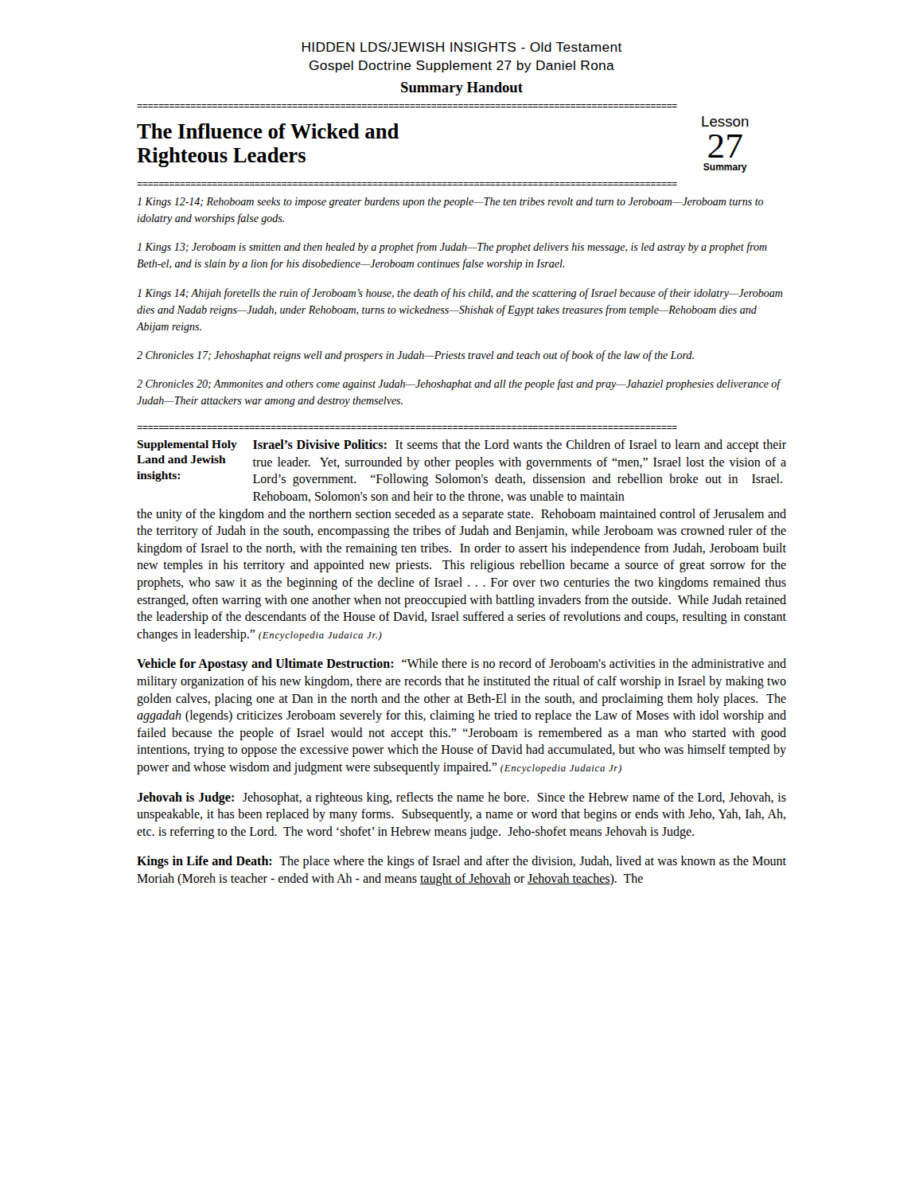HIDDEN LDS/JEWISH INSIGHTS - Old Testament
Gospel Doctrine Supplement 27 by Daniel Rona
Summary Handout
=====================================================================================================
The Influence of Wicked and
Righteous Leaders
Lesson 27 Summary
=====================================================================================================
1 Kings 12-14; Rehoboam seeks to impose greater burdens upon the people—The ten tribes revolt and turn to Jeroboam—Jeroboam turns to idolatry and worships false gods.
1 Kings 13; Jeroboam is smitten and then healed by a prophet from Judah—The prophet delivers his message, is led astray by a prophet from Beth-el, and is slain by a lion for his disobedience—Jeroboam continues false worship in Israel.
1 Kings 14; Ahijah foretells the ruin of Jeroboam’s house, the death of his child, and the scattering of Israel because of their idolatry—Jeroboam dies and Nadab reigns—Judah, under Rehoboam, turns to wickedness—Shishak of Egypt takes treasures from temple—Rehoboam dies and Abijam reigns.
2 Chronicles 17; Jehoshaphat reigns well and prospers in Judah—Priests travel and teach out of book of the law of the Lord.
2 Chronicles 20; Ammonites and others come against Judah—Jehoshaphat and all the people fast and pray—Jahaziel prophesies deliverance of Judah—Their attackers war among and destroy themselves.
=====================================================================================================
Supplemental Holy Land and Jewish insights:
Israel’s Divisive Politics: It seems that the Lord wants the Children of Israel to learn and accept their true leader. Yet, surrounded by other peoples with governments of “men,” Israel lost the vision of a Lord’s government. “Following Solomon's death, dissension and rebellion broke out in Israel. Rehoboam, Solomon's son and heir to the throne, was unable to maintain
the unity of the kingdom and the northern section seceded as a separate state. Rehoboam maintained control of Jerusalem and the territory of Judah in the south, encompassing the tribes of Judah and Benjamin, while Jeroboam was crowned ruler of the kingdom of Israel to the north, with the remaining ten tribes. In order to assert his independence from Judah, Jeroboam built new temples in his territory and appointed new priests. This religious rebellion became a source of great sorrow for the prophets, who saw it as the beginning of the decline of Israel . . . For over two centuries the two kingdoms remained thus estranged, often warring with one another when not preoccupied with battling invaders from the outside. While Judah retained the leadership of the descendants of the House of David, Israel suffered a series of revolutions and coups, resulting in constant changes in leadership.” (Encyclopedia Judaica Jr.)
Vehicle for Apostasy and Ultimate Destruction: “While there is no record of Jeroboam's activities in the administrative and military organization of his new kingdom, there are records that he instituted the ritual of calf worship in Israel by making two golden calves, placing one at Dan in the north and the other at Beth-El in the south, and proclaiming them holy places. The aggadah (legends) criticizes Jeroboam severely for this, claiming he tried to replace the Law of Moses with idol worship and failed because the people of Israel would not accept this.” “Jeroboam is remembered as a man who started with good intentions, trying to oppose the excessive power which the House of David had accumulated, but who was himself tempted by power and whose wisdom and judgment were subsequently impaired.” (Encyclopedia Judaica Jr)
Jehovah is Judge: Jehosophat, a righteous king, reflects the name he bore. Since the Hebrew name of the Lord, Jehovah, is unspeakable, it has been replaced by many forms. Subsequently, a name or word that begins or ends with Jeho, Yah, Iah, Ah, etc. is referring to the Lord. The word ‘shofet’ in Hebrew means judge. Jeho-shofet means Jehovah is Judge.
Kings in Life and Death: The place where the kings of Israel and after the division, Judah, lived at was known as the Mount Moriah (Moreh is teacher - ended with Ah - and means taught of Jehovah or Jehovah teaches). The